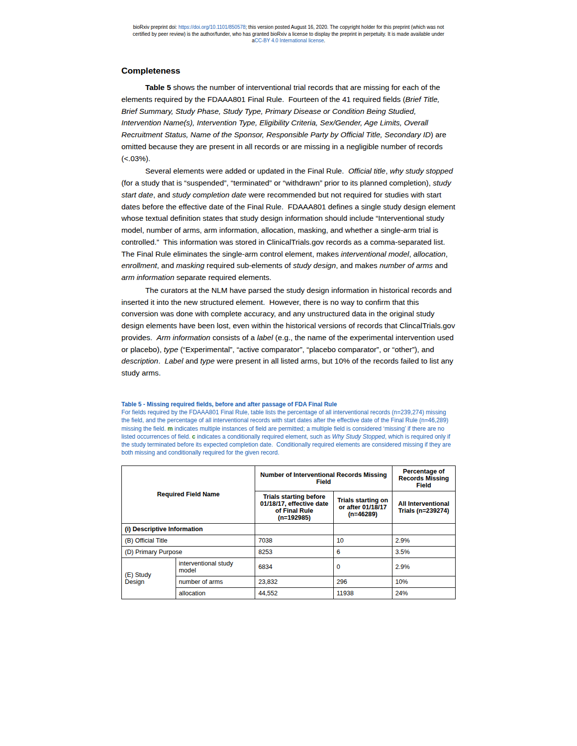bioRxiv preprint doi: https://doi.org/10.1101/850578; this version posted August 16, 2020. The copyright holder for this preprint (which was not
certified by peer review) is the author/funder, who has granted bioRxiv a license to display the preprint in perpetuity. It is made available under
aCC-BY 4.0 International license.
Completeness
Table 5 shows the number of interventional trial records that are missing for each of the elements required by the FDAAA801 Final Rule. Fourteen of the 41 required fields (Brief Title, Brief Summary, Study Phase, Study Type, Primary Disease or Condition Being Studied, Intervention Name(s), Intervention Type, Eligibility Criteria, Sex/Gender, Age Limits, Overall Recruitment Status, Name of the Sponsor, Responsible Party by Official Title, Secondary ID) are omitted because they are present in all records or are missing in a negligible number of records (<.03%).
Several elements were added or updated in the Final Rule. Official title, why study stopped (for a study that is “suspended”, “terminated” or “withdrawn” prior to its planned completion), study start date, and study completion date were recommended but not required for studies with start dates before the effective date of the Final Rule. FDAAA801 defines a single study design element whose textual definition states that study design information should include “Interventional study model, number of arms, arm information, allocation, masking, and whether a single-arm trial is controlled.” This information was stored in ClinicalTrials.gov records as a comma-separated list. The Final Rule eliminates the single-arm control element, makes interventional model, allocation, enrollment, and masking required sub-elements of study design, and makes number of arms and arm information separate required elements.
The curators at the NLM have parsed the study design information in historical records and inserted it into the new structured element. However, there is no way to confirm that this conversion was done with complete accuracy, and any unstructured data in the original study design elements have been lost, even within the historical versions of records that ClincalTrials.gov provides. Arm information consists of a label (e.g., the name of the experimental intervention used or placebo), type (“Experimental”, “active comparator”, “placebo comparator”, or “other”), and description. Label and type were present in all listed arms, but 10% of the records failed to list any study arms.
Table 5 - Missing required fields, before and after passage of FDA Final Rule
For fields required by the FDAAA801 Final Rule, table lists the percentage of all interventional records (n=239,274) missing the field, and the percentage of all interventional records with start dates after the effective date of the Final Rule (n=46,289) missing the field. m indicates multiple instances of field are permitted; a multiple field is considered ‘missing’ if there are no listed occurrences of field. c indicates a conditionally required element, such as Why Study Stopped, which is required only if the study terminated before its expected completion date. Conditionally required elements are considered missing if they are both missing and conditionally required for the given record.
| Required Field Name | Number of Interventional Records Missing Field | Percentage of Records Missing Field |
| --- | --- | --- |
| Trials starting before 01/18/17, effective date of Final Rule (n=192985) | Trials starting on or after 01/18/17 (n=46289) | All Interventional Trials (n=239274) |
| (i) Descriptive Information | | | |
| (B) Official Title | 7038 | 10 | 2.9% |
| (D) Primary Purpose | 8253 | 6 | 3.5% |
| (E) Study Design | interventional study model | 6834 | 0 | 2.9% |
| number of arms | 23,832 | 296 | 10% |
| allocation | 44,552 | 11938 | 24% |